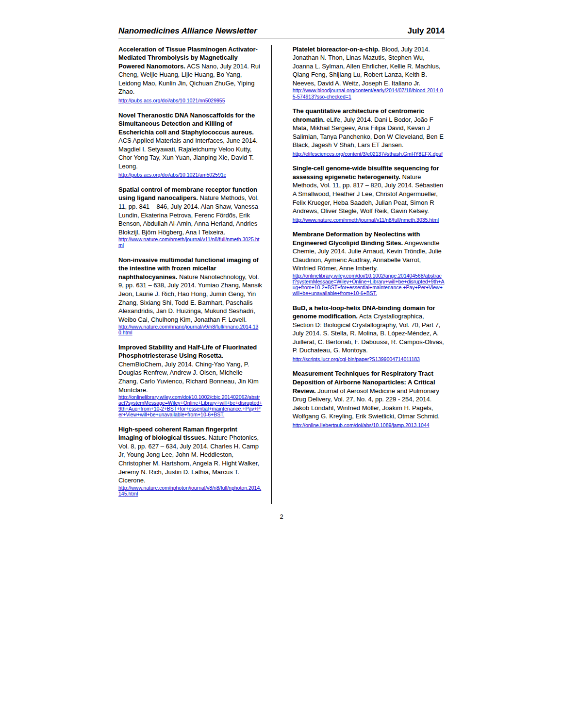Nanomedicines Alliance Newsletter July 2014
Acceleration of Tissue Plasminogen Activator-Mediated Thrombolysis by Magnetically Powered Nanomotors. ACS Nano, July 2014. Rui Cheng, Weijie Huang, Lijie Huang, Bo Yang, Leidong Mao, Kunlin Jin, Qichuan ZhuGe, Yiping Zhao.
http://pubs.acs.org/doi/abs/10.1021/nn5029955
Novel Theranostic DNA Nanoscaffolds for the Simultaneous Detection and Killing of Escherichia coli and Staphylococcus aureus. ACS Applied Materials and Interfaces, June 2014. Magdiel I. Setyawati, Rajaletchumy Veloo Kutty, Chor Yong Tay, Xun Yuan, Jianping Xie, David T. Leong.
http://pubs.acs.org/doi/abs/10.1021/am502591c
Spatial control of membrane receptor function using ligand nanocalipers. Nature Methods, Vol. 11, pp. 841 – 846, July 2014. Alan Shaw, Vanessa Lundin, Ekaterina Petrova, Ferenc Fördős, Erik Benson, Abdullah Al-Amin, Anna Herland, Andries Blokzijl, Björn Högberg, Ana I Teixeira.
http://www.nature.com/nmeth/journal/v11/n8/full/nmeth.3025.html
Non-invasive multimodal functional imaging of the intestine with frozen micellar naphthalocyanines. Nature Nanotechnology, Vol. 9, pp. 631 – 638, July 2014. Yumiao Zhang, Mansik Jeon, Laurie J. Rich, Hao Hong, Jumin Geng, Yin Zhang, Sixiang Shi, Todd E. Barnhart, Paschalis Alexandridis, Jan D. Huizinga, Mukund Seshadri, Weibo Cai, Chulhong Kim, Jonathan F. Lovell.
http://www.nature.com/nnano/journal/v9/n8/full/nnano.2014.130.html
Improved Stability and Half-Life of Fluorinated Phosphotriesterase Using Rosetta. ChemBioChem, July 2014. Ching-Yao Yang, P. Douglas Renfrew, Andrew J. Olsen, Michelle Zhang, Carlo Yuvienco, Richard Bonneau, Jin Kim Montclare.
http://onlinelibrary.wiley.com/doi/10.1002/cbic.201402062/abstract?systemMessage=Wiley+Online+Library+will+be+disrupted+9th+Aug+from+10-2+BST+for+essential+maintenance.+Pay+Per+View+will+be+unavailable+from+10-6+BST.
High-speed coherent Raman fingerprint imaging of biological tissues. Nature Photonics, Vol. 8, pp. 627 – 634, July 2014. Charles H. Camp Jr, Young Jong Lee, John M. Heddleston, Christopher M. Hartshorn, Angela R. Hight Walker, Jeremy N. Rich, Justin D. Lathia, Marcus T. Cicerone.
http://www.nature.com/nphoton/journal/v8/n8/full/nphoton.2014.145.html
Platelet bioreactor-on-a-chip. Blood, July 2014. Jonathan N. Thon, Linas Mazutis, Stephen Wu, Joanna L. Sylman, Allen Ehrlicher, Kellie R. Machlus, Qiang Feng, Shijiang Lu, Robert Lanza, Keith B. Neeves, David A. Weitz, Joseph E. Italiano Jr.
http://www.bloodjournal.org/content/early/2014/07/18/blood-2014-05-574913?sso-checked=1
The quantitative architecture of centromeric chromatin. eLife, July 2014. Dani L Bodor, João F Mata, Mikhail Sergeev, Ana Filipa David, Kevan J Salimian, Tanya Panchenko, Don W Cleveland, Ben E Black, Jagesh V Shah, Lars ET Jansen.
http://elifesciences.org/content/3/e02137#sthash.GmHY8EFX.dpuf
Single-cell genome-wide bisulfite sequencing for assessing epigenetic heterogeneity. Nature Methods, Vol. 11, pp. 817 – 820, July 2014. Sébastien A Smallwood, Heather J Lee, Christof Angermueller, Felix Krueger, Heba Saadeh, Julian Peat, Simon R Andrews, Oliver Stegle, Wolf Reik, Gavin Kelsey.
http://www.nature.com/nmeth/journal/v11/n8/full/nmeth.3035.html
Membrane Deformation by Neolectins with Engineered Glycolipid Binding Sites. Angewandte Chemie, July 2014. Julie Arnaud, Kevin Tröndle, Julie Claudinon, Aymeric Audfray, Annabelle Varrot, Winfried Römer, Anne Imberty.
http://onlinelibrary.wiley.com/doi/10.1002/ange.201404568/abstract?systemMessage=Wiley+Online+Library+will+be+disrupted+9th+Aug+from+10-2+BST+for+essential+maintenance.+Pay+Per+View+will+be+unavailable+from+10-6+BST.
BuD, a helix-loop-helix DNA-binding domain for genome modification. Acta Crystallographica, Section D: Biological Crystallography, Vol. 70, Part 7, July 2014. S. Stella, R. Molina, B. López-Méndez, A. Juillerat, C. Bertonati, F. Daboussi, R. Campos-Olivas, P. Duchateau, G. Montoya.
http://scripts.iucr.org/cgi-bin/paper?S1399004714011183
Measurement Techniques for Respiratory Tract Deposition of Airborne Nanoparticles: A Critical Review. Journal of Aerosol Medicine and Pulmonary Drug Delivery, Vol. 27, No. 4, pp. 229 - 254, 2014. Jakob Löndahl, Winfried Möller, Joakim H. Pagels, Wolfgang G. Kreyling, Erik Swietlicki, Otmar Schmid.
http://online.liebertpub.com/doi/abs/10.1089/jamp.2013.1044
2